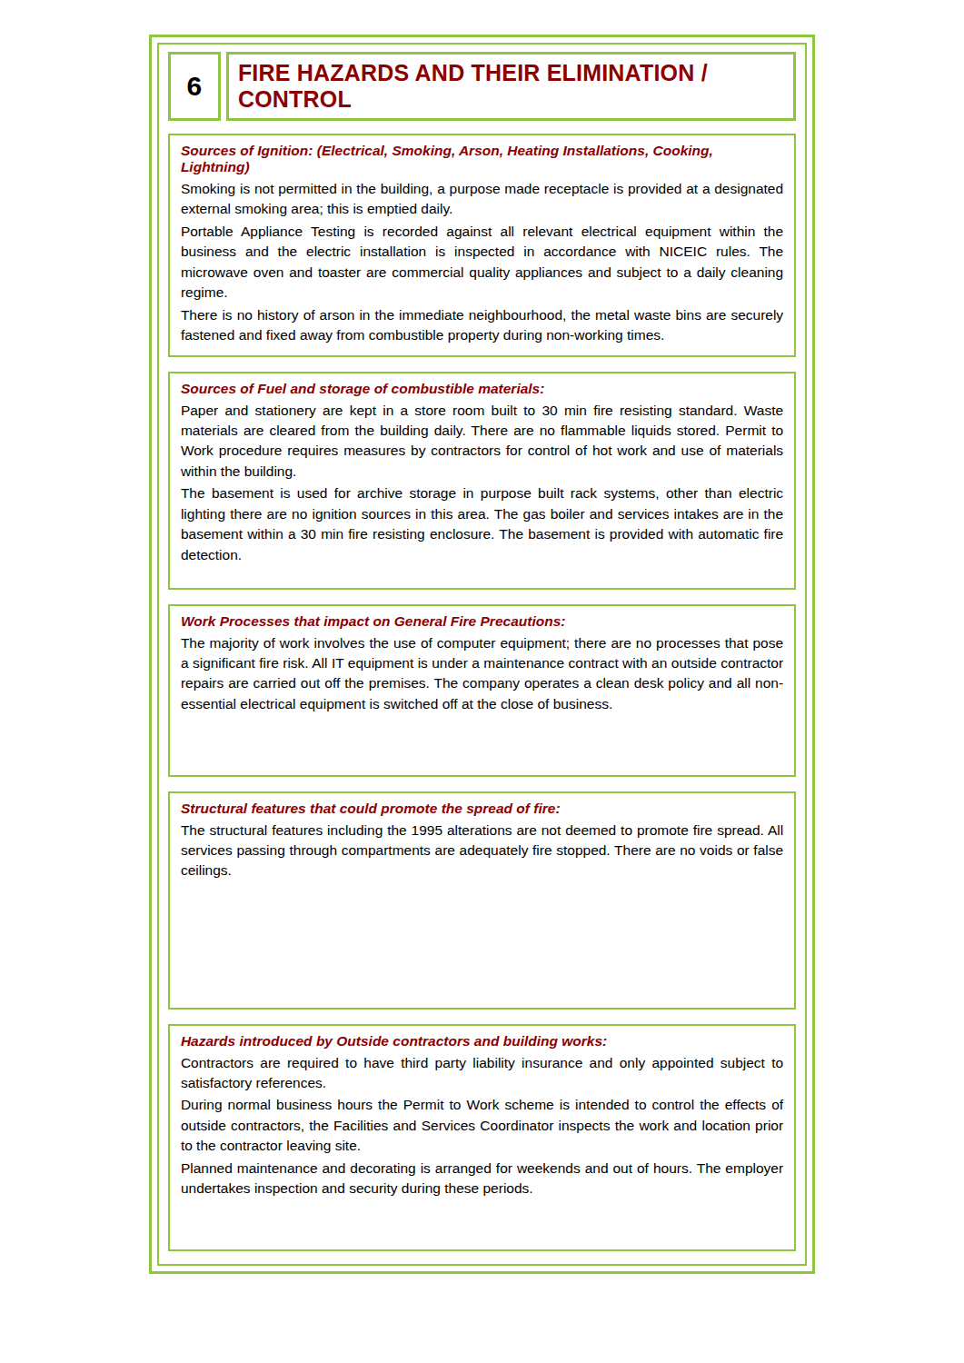6
FIRE HAZARDS AND THEIR ELIMINATION / CONTROL
Sources of Ignition: (Electrical, Smoking, Arson, Heating Installations, Cooking, Lightning)
Smoking is not permitted in the building, a purpose made receptacle is provided at a designated external smoking area; this is emptied daily.
Portable Appliance Testing is recorded against all relevant electrical equipment within the business and the electric installation is inspected in accordance with NICEIC rules. The microwave oven and toaster are commercial quality appliances and subject to a daily cleaning regime.
There is no history of arson in the immediate neighbourhood, the metal waste bins are securely fastened and fixed away from combustible property during non-working times.
Sources of Fuel and storage of combustible materials:
Paper and stationery are kept in a store room built to 30 min fire resisting standard. Waste materials are cleared from the building daily. There are no flammable liquids stored. Permit to Work procedure requires measures by contractors for control of hot work and use of materials within the building.
The basement is used for archive storage in purpose built rack systems, other than electric lighting there are no ignition sources in this area. The gas boiler and services intakes are in the basement within a 30 min fire resisting enclosure. The basement is provided with automatic fire detection.
Work Processes that impact on General Fire Precautions:
The majority of work involves the use of computer equipment; there are no processes that pose a significant fire risk. All IT equipment is under a maintenance contract with an outside contractor repairs are carried out off the premises. The company operates a clean desk policy and all non-essential electrical equipment is switched off at the close of business.
Structural features that could promote the spread of fire:
The structural features including the 1995 alterations are not deemed to promote fire spread. All services passing through compartments are adequately fire stopped. There are no voids or false ceilings.
Hazards introduced by Outside contractors and building works:
Contractors are required to have third party liability insurance and only appointed subject to satisfactory references.
During normal business hours the Permit to Work scheme is intended to control the effects of outside contractors, the Facilities and Services Coordinator inspects the work and location prior to the contractor leaving site.
Planned maintenance and decorating is arranged for weekends and out of hours. The employer undertakes inspection and security during these periods.